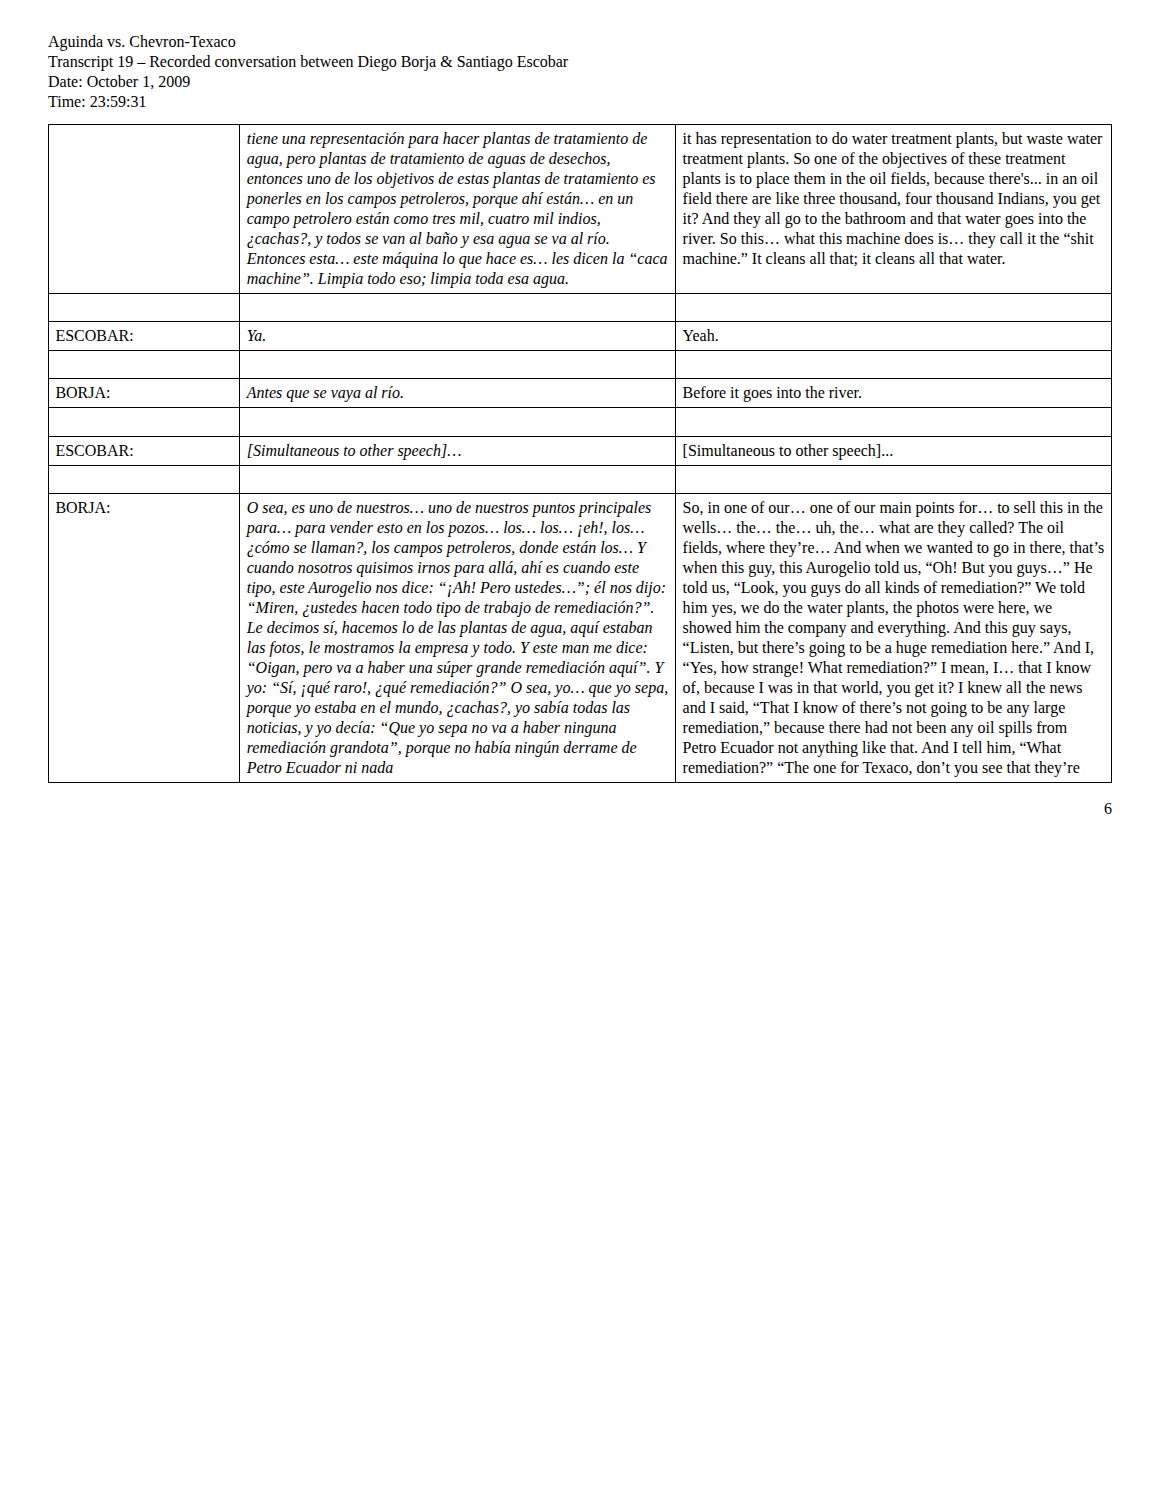Aguinda vs. Chevron-Texaco
Transcript 19 – Recorded conversation between Diego Borja & Santiago Escobar
Date: October 1, 2009
Time: 23:59:31
| | | tiene una representación para hacer plantas de tratamiento de agua, pero plantas de tratamiento de aguas de desechos, entonces uno de los objetivos de estas plantas de tratamiento es ponerles en los campos petroleros, porque ahí están… en un campo petrolero están como tres mil, cuatro mil indios, ¿cachas?, y todos se van al baño y esa agua se va al río. Entonces esta… este máquina lo que hace es… les dicen la “caca machine”. Limpia todo eso; limpia toda esa agua. | it has representation to do water treatment plants, but waste water treatment plants. So one of the objectives of these treatment plants is to place them in the oil fields, because there's... in an oil field there are like three thousand, four thousand Indians, you get it? And they all go to the bathroom and that water goes into the river. So this… what this machine does is… they call it the “shit machine.” It cleans all that; it cleans all that water. |
| ESCOBAR: | | Ya. | Yeah. |
| BORJA: | | Antes que se vaya al río. | Before it goes into the river. |
| ESCOBAR: | | [Simultaneous to other speech]… | [Simultaneous to other speech]... |
| BORJA: | | O sea, es uno de nuestros… uno de nuestros puntos principales para… para vender esto en los pozos… los… los… ¡eh!, los… ¿cómo se llaman?, los campos petroleros, donde están los… Y cuando nosotros quisimos irnos para allá, ahí es cuando este tipo, este Aurogelio nos dice: “¡Ah! Pero ustedes…”; él nos dijo: “Miren, ¿ustedes hacen todo tipo de trabajo de remediación?”. Le decimos sí, hacemos lo de las plantas de agua, aquí estaban las fotos, le mostramos la empresa y todo. Y este man me dice: “Oigan, pero va a haber una súper grande remediación aquí”. Y yo: “Sí, ¡qué raro!, ¿qué remediación?” O sea, yo… que yo sepa, porque yo estaba en el mundo, ¿cachas?, yo sabía todas las noticias, y yo decía: “Que yo sepa no va a haber ninguna remediación grandota”, porque no había ningún derrame de Petro Ecuador ni nada | So, in one of our… one of our main points for… to sell this in the wells… the… the… uh, the… what are they called? The oil fields, where they’re… And when we wanted to go in there, that’s when this guy, this Aurogelio told us, “Oh! But you guys…” He told us, “Look, you guys do all kinds of remediation?” We told him yes, we do the water plants, the photos were here, we showed him the company and everything. And this guy says, “Listen, but there’s going to be a huge remediation here.” And I, “Yes, how strange! What remediation?” I mean, I… that I know of, because I was in that world, you get it? I knew all the news and I said, “That I know of there’s not going to be any large remediation,” because there had not been any oil spills from Petro Ecuador not anything like that. And I tell him, “What remediation?” “The one for Texaco, don’t you see that they’re |
6